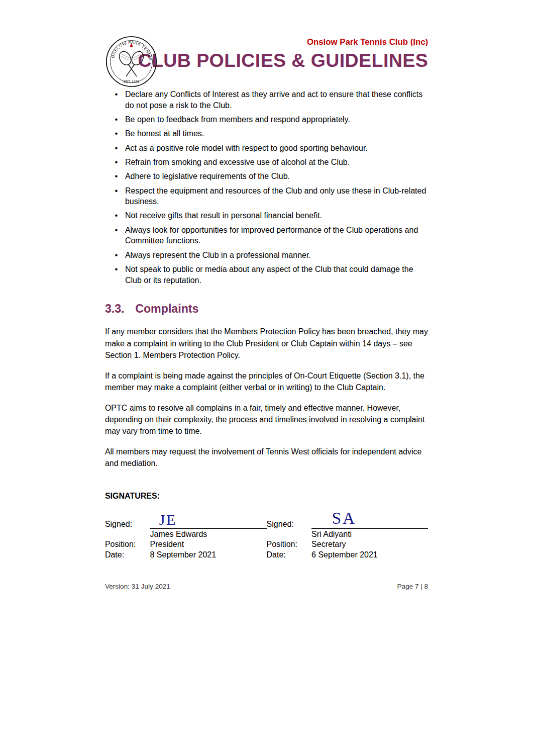EST. 1925 ONSLOW PARK TENNIS CLUB
Onslow Park Tennis Club (Inc)
CLUB POLICIES & GUIDELINES
Declare any Conflicts of Interest as they arrive and act to ensure that these conflicts do not pose a risk to the Club.
Be open to feedback from members and respond appropriately.
Be honest at all times.
Act as a positive role model with respect to good sporting behaviour.
Refrain from smoking and excessive use of alcohol at the Club.
Adhere to legislative requirements of the Club.
Respect the equipment and resources of the Club and only use these in Club-related business.
Not receive gifts that result in personal financial benefit.
Always look for opportunities for improved performance of the Club operations and Committee functions.
Always represent the Club in a professional manner.
Not speak to public or media about any aspect of the Club that could damage the Club or its reputation.
3.3. Complaints
If any member considers that the Members Protection Policy has been breached, they may make a complaint in writing to the Club President or Club Captain within 14 days – see Section 1. Members Protection Policy.
If a complaint is being made against the principles of On-Court Etiquette (Section 3.1), the member may make a complaint (either verbal or in writing) to the Club Captain.
OPTC aims to resolve all complains in a fair, timely and effective manner. However, depending on their complexity, the process and timelines involved in resolving a complaint may vary from time to time.
All members may request the involvement of Tennis West officials for independent advice and mediation.
SIGNATURES:
| Signed: J E James Edwards Position: President Date: 8 September 2021 | Signed: S A Sri Adiyanti Position: Secretary Date: 6 September 2021 |
Version: 31 July 2021 Page 7 | 8